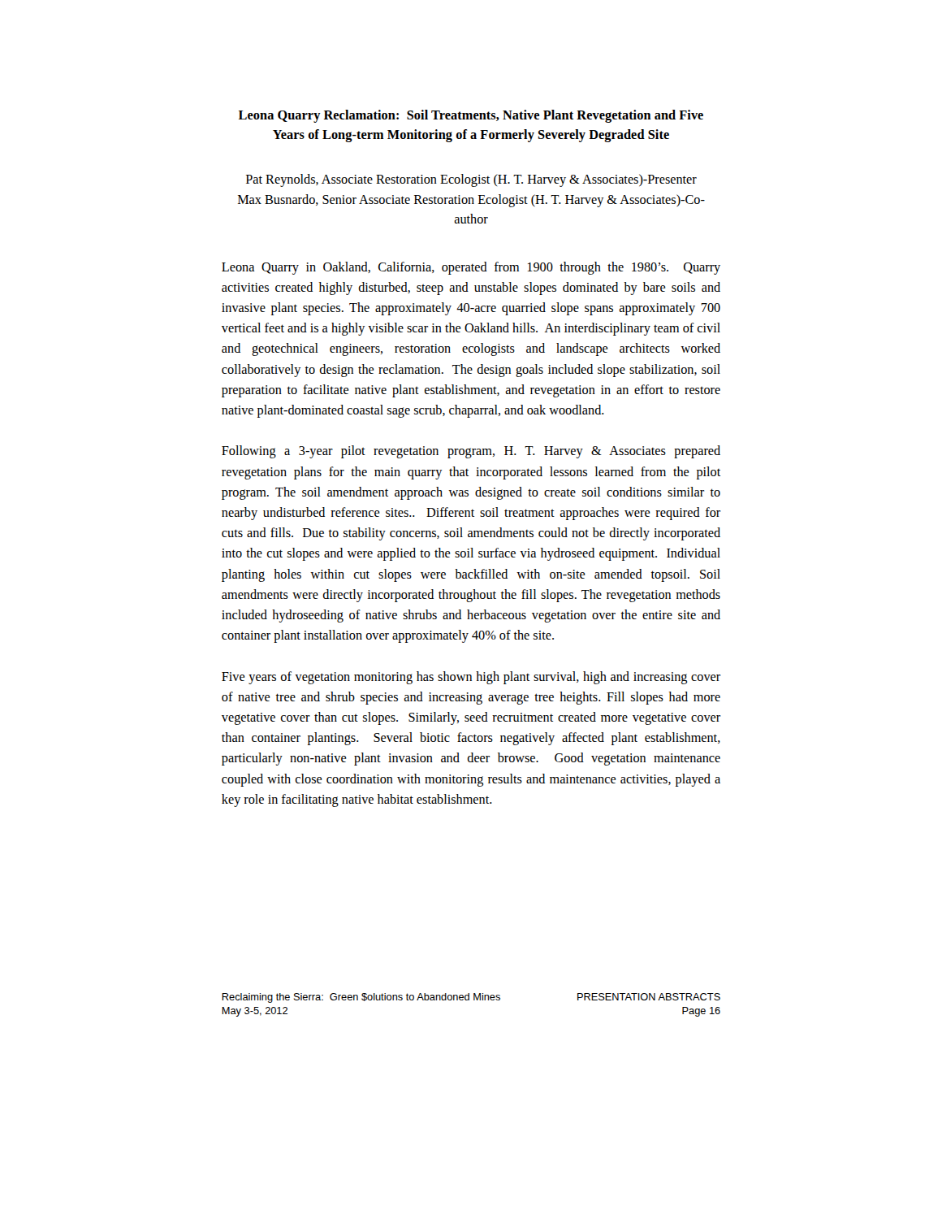Leona Quarry Reclamation: Soil Treatments, Native Plant Revegetation and Five Years of Long-term Monitoring of a Formerly Severely Degraded Site
Pat Reynolds, Associate Restoration Ecologist (H. T. Harvey & Associates)-Presenter
Max Busnardo, Senior Associate Restoration Ecologist (H. T. Harvey & Associates)-Co-author
Leona Quarry in Oakland, California, operated from 1900 through the 1980’s. Quarry activities created highly disturbed, steep and unstable slopes dominated by bare soils and invasive plant species. The approximately 40-acre quarried slope spans approximately 700 vertical feet and is a highly visible scar in the Oakland hills. An interdisciplinary team of civil and geotechnical engineers, restoration ecologists and landscape architects worked collaboratively to design the reclamation. The design goals included slope stabilization, soil preparation to facilitate native plant establishment, and revegetation in an effort to restore native plant-dominated coastal sage scrub, chaparral, and oak woodland.
Following a 3-year pilot revegetation program, H. T. Harvey & Associates prepared revegetation plans for the main quarry that incorporated lessons learned from the pilot program. The soil amendment approach was designed to create soil conditions similar to nearby undisturbed reference sites.. Different soil treatment approaches were required for cuts and fills. Due to stability concerns, soil amendments could not be directly incorporated into the cut slopes and were applied to the soil surface via hydroseed equipment. Individual planting holes within cut slopes were backfilled with on-site amended topsoil. Soil amendments were directly incorporated throughout the fill slopes. The revegetation methods included hydroseeding of native shrubs and herbaceous vegetation over the entire site and container plant installation over approximately 40% of the site.
Five years of vegetation monitoring has shown high plant survival, high and increasing cover of native tree and shrub species and increasing average tree heights. Fill slopes had more vegetative cover than cut slopes. Similarly, seed recruitment created more vegetative cover than container plantings. Several biotic factors negatively affected plant establishment, particularly non-native plant invasion and deer browse. Good vegetation maintenance coupled with close coordination with monitoring results and maintenance activities, played a key role in facilitating native habitat establishment.
Reclaiming the Sierra: Green $olutions to Abandoned Mines
May 3-5, 2012
PRESENTATION ABSTRACTS
Page 16